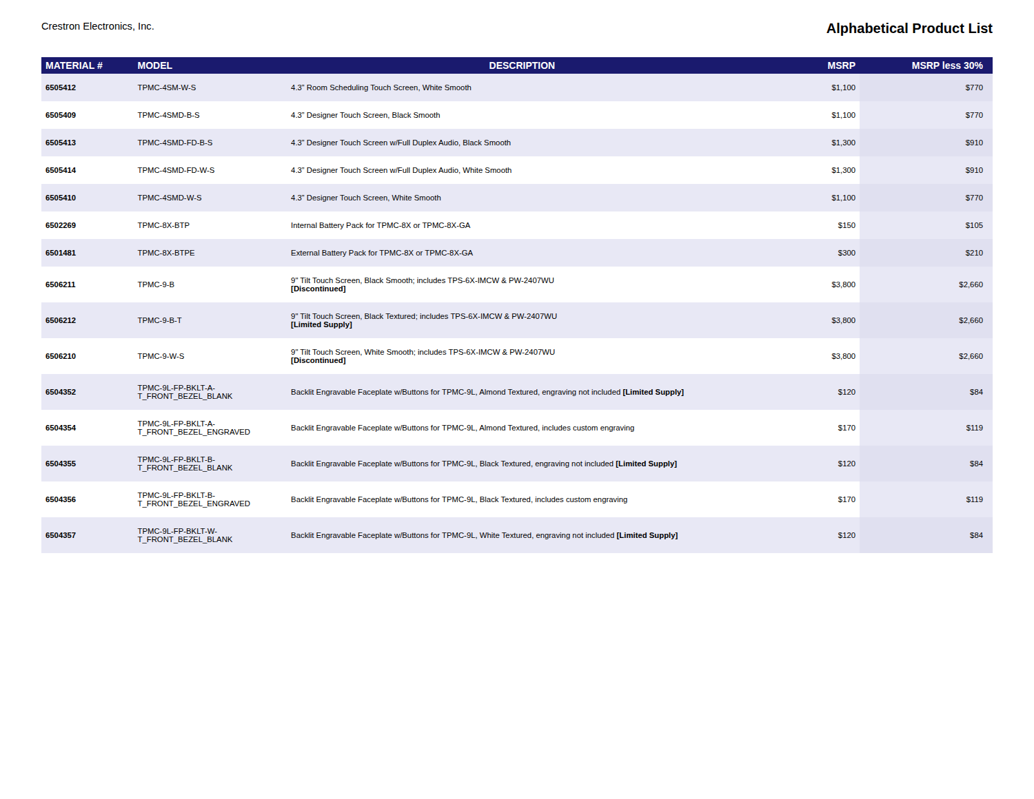Crestron Electronics, Inc.
Alphabetical Product List
| MATERIAL # | MODEL | DESCRIPTION | MSRP | MSRP less 30% |
| --- | --- | --- | --- | --- |
| 6505412 | TPMC-4SM-W-S | 4.3” Room Scheduling Touch Screen, White Smooth | $1,100 | $770 |
| 6505409 | TPMC-4SMD-B-S | 4.3” Designer Touch Screen, Black Smooth | $1,100 | $770 |
| 6505413 | TPMC-4SMD-FD-B-S | 4.3” Designer Touch Screen w/Full Duplex Audio, Black Smooth | $1,300 | $910 |
| 6505414 | TPMC-4SMD-FD-W-S | 4.3” Designer Touch Screen w/Full Duplex Audio, White Smooth | $1,300 | $910 |
| 6505410 | TPMC-4SMD-W-S | 4.3” Designer Touch Screen, White Smooth | $1,100 | $770 |
| 6502269 | TPMC-8X-BTP | Internal Battery Pack for TPMC-8X or TPMC-8X-GA | $150 | $105 |
| 6501481 | TPMC-8X-BTPE | External Battery Pack for TPMC-8X or TPMC-8X-GA | $300 | $210 |
| 6506211 | TPMC-9-B | 9" Tilt Touch Screen, Black Smooth; includes TPS-6X-IMCW & PW-2407WU [Discontinued] | $3,800 | $2,660 |
| 6506212 | TPMC-9-B-T | 9" Tilt Touch Screen, Black Textured; includes TPS-6X-IMCW & PW-2407WU [Limited Supply] | $3,800 | $2,660 |
| 6506210 | TPMC-9-W-S | 9" Tilt Touch Screen, White Smooth; includes TPS-6X-IMCW & PW-2407WU [Discontinued] | $3,800 | $2,660 |
| 6504352 | TPMC-9L-FP-BKLT-A-T_FRONT_BEZEL_BLANK | Backlit Engravable Faceplate w/Buttons for TPMC-9L, Almond Textured, engraving not included [Limited Supply] | $120 | $84 |
| 6504354 | TPMC-9L-FP-BKLT-A-T_FRONT_BEZEL_ENGRAVED | Backlit Engravable Faceplate w/Buttons for TPMC-9L, Almond Textured, includes custom engraving | $170 | $119 |
| 6504355 | TPMC-9L-FP-BKLT-B-T_FRONT_BEZEL_BLANK | Backlit Engravable Faceplate w/Buttons for TPMC-9L, Black Textured, engraving not included [Limited Supply] | $120 | $84 |
| 6504356 | TPMC-9L-FP-BKLT-B-T_FRONT_BEZEL_ENGRAVED | Backlit Engravable Faceplate w/Buttons for TPMC-9L, Black Textured, includes custom engraving | $170 | $119 |
| 6504357 | TPMC-9L-FP-BKLT-W-T_FRONT_BEZEL_BLANK | Backlit Engravable Faceplate w/Buttons for TPMC-9L, White Textured, engraving not included [Limited Supply] | $120 | $84 |